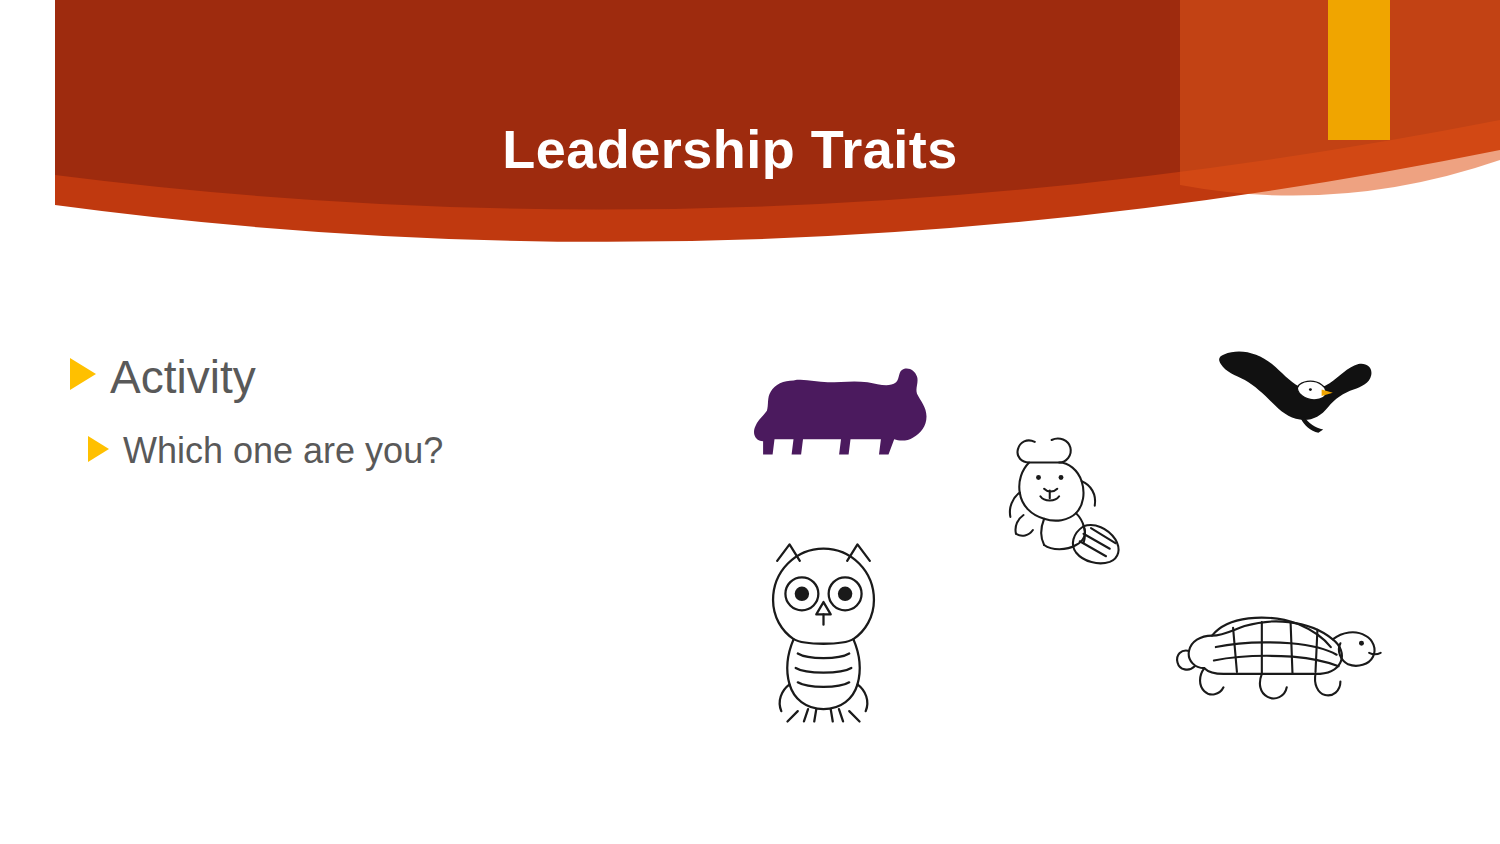Leadership Traits
Activity
Which one are you?